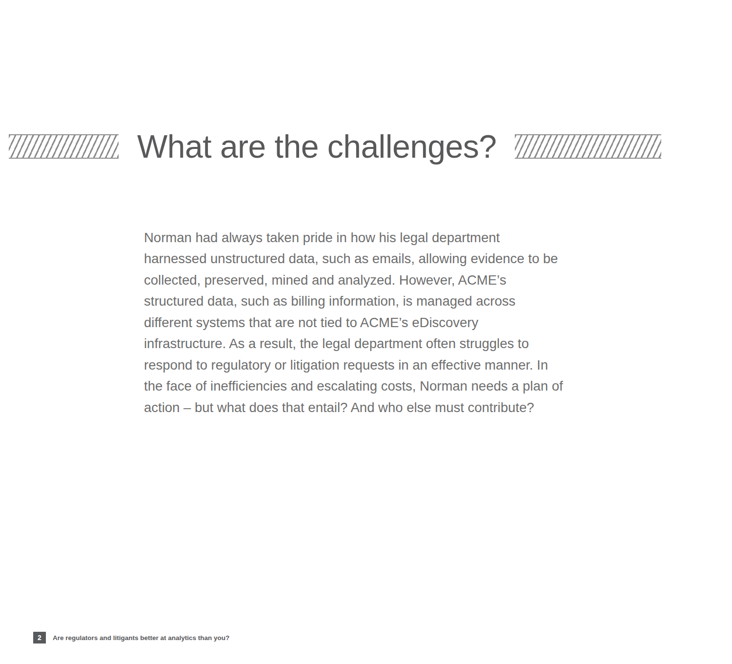What are the challenges?
Norman had always taken pride in how his legal department harnessed unstructured data, such as emails, allowing evidence to be collected, preserved, mined and analyzed. However, ACME’s structured data, such as billing information, is managed across different systems that are not tied to ACME’s eDiscovery infrastructure. As a result, the legal department often struggles to respond to regulatory or litigation requests in an effective manner. In the face of inefficiencies and escalating costs, Norman needs a plan of action – but what does that entail? And who else must contribute?
2 Are regulators and litigants better at analytics than you?